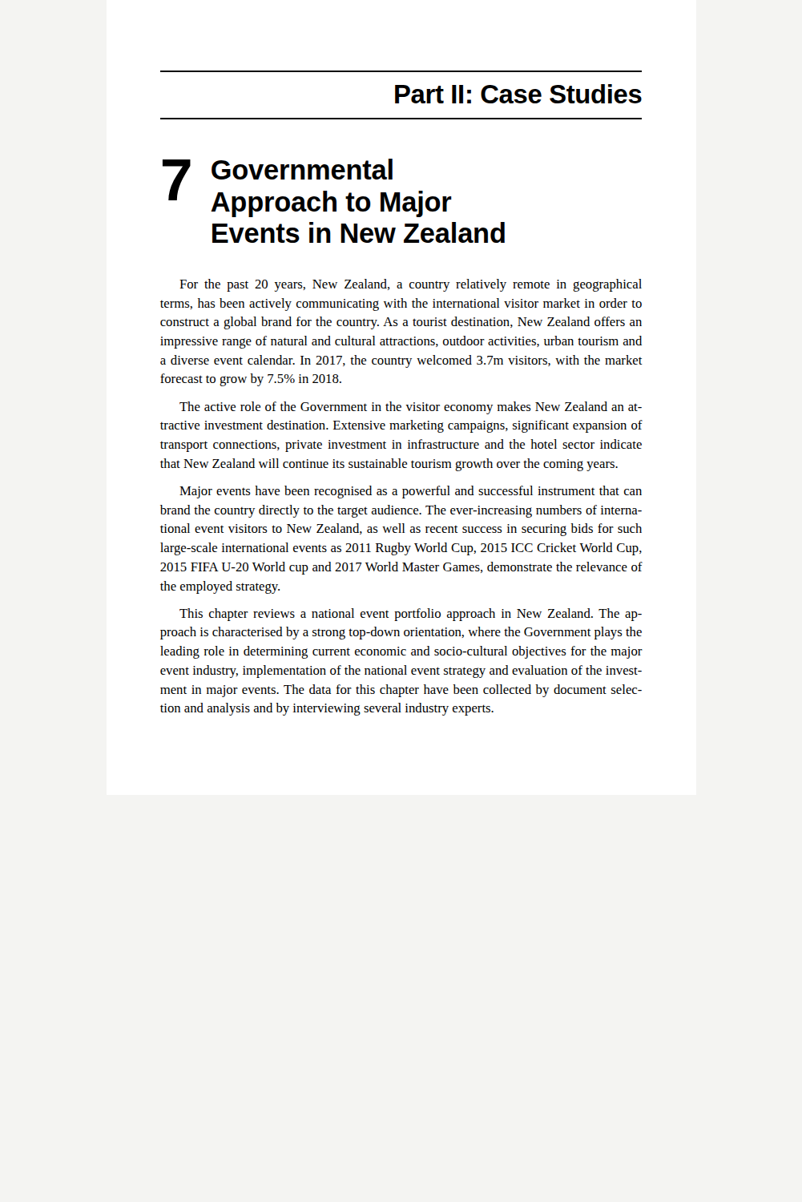Part II: Case Studies
7
Governmental Approach to Major Events in New Zealand
For the past 20 years, New Zealand, a country relatively remote in geographical terms, has been actively communicating with the international visitor market in order to construct a global brand for the country. As a tourist destination, New Zealand offers an impressive range of natural and cultural attractions, outdoor activities, urban tourism and a diverse event calendar. In 2017, the country welcomed 3.7m visitors, with the market forecast to grow by 7.5% in 2018.
The active role of the Government in the visitor economy makes New Zealand an attractive investment destination. Extensive marketing campaigns, significant expansion of transport connections, private investment in infrastructure and the hotel sector indicate that New Zealand will continue its sustainable tourism growth over the coming years.
Major events have been recognised as a powerful and successful instrument that can brand the country directly to the target audience. The ever-increasing numbers of international event visitors to New Zealand, as well as recent success in securing bids for such large-scale international events as 2011 Rugby World Cup, 2015 ICC Cricket World Cup, 2015 FIFA U-20 World cup and 2017 World Master Games, demonstrate the relevance of the employed strategy.
This chapter reviews a national event portfolio approach in New Zealand. The approach is characterised by a strong top-down orientation, where the Government plays the leading role in determining current economic and socio-cultural objectives for the major event industry, implementation of the national event strategy and evaluation of the investment in major events. The data for this chapter have been collected by document selection and analysis and by interviewing several industry experts.